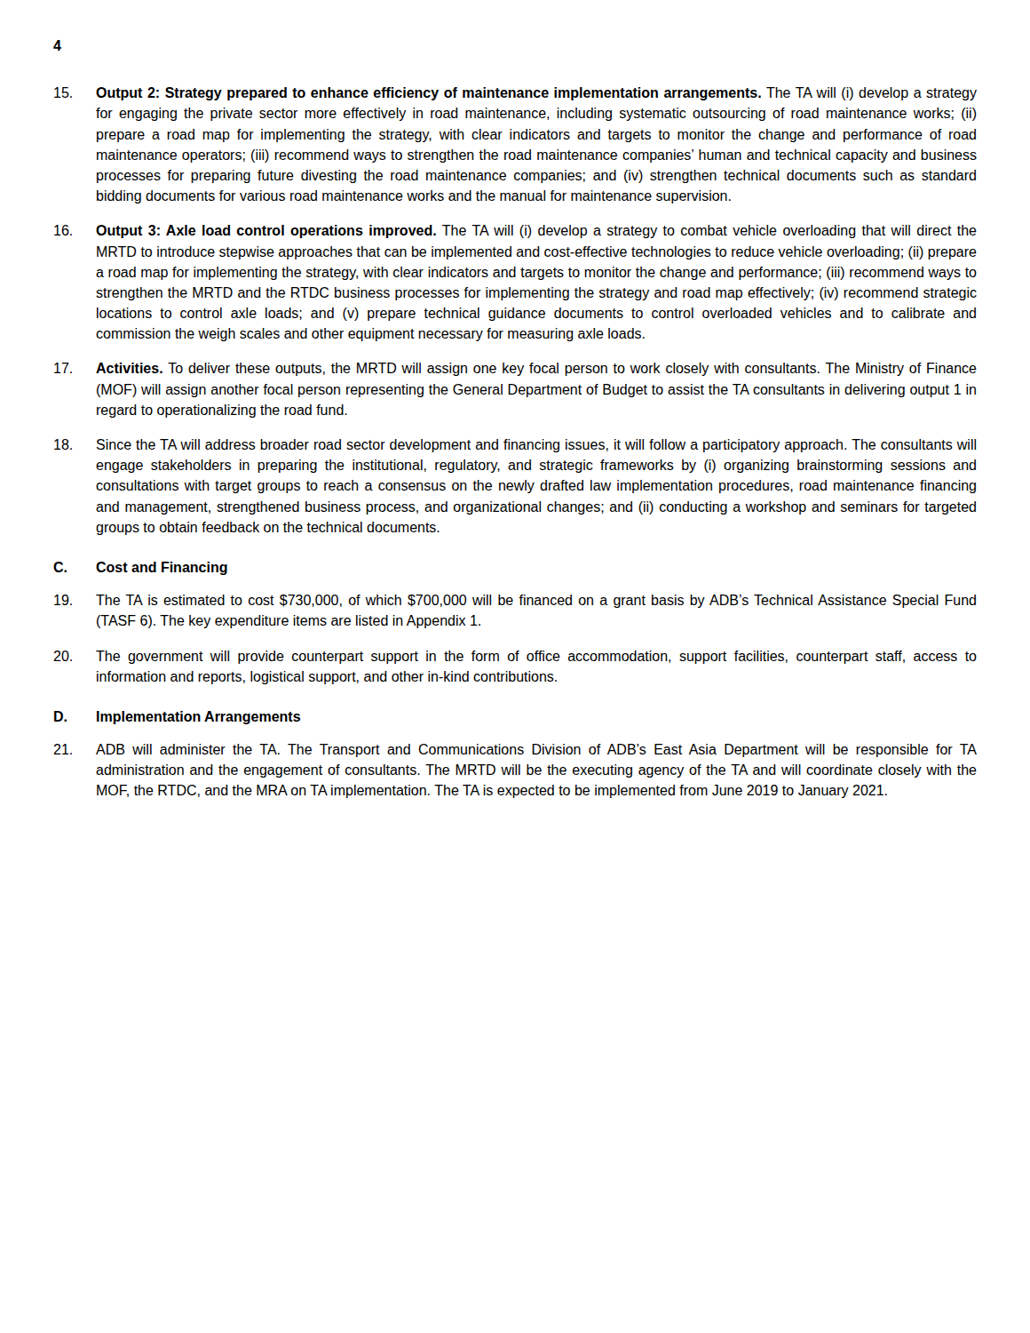4
15.
Output 2: Strategy prepared to enhance efficiency of maintenance implementation arrangements. The TA will (i) develop a strategy for engaging the private sector more effectively in road maintenance, including systematic outsourcing of road maintenance works; (ii) prepare a road map for implementing the strategy, with clear indicators and targets to monitor the change and performance of road maintenance operators; (iii) recommend ways to strengthen the road maintenance companies’ human and technical capacity and business processes for preparing future divesting the road maintenance companies; and (iv) strengthen technical documents such as standard bidding documents for various road maintenance works and the manual for maintenance supervision.
16.
Output 3: Axle load control operations improved. The TA will (i) develop a strategy to combat vehicle overloading that will direct the MRTD to introduce stepwise approaches that can be implemented and cost-effective technologies to reduce vehicle overloading; (ii) prepare a road map for implementing the strategy, with clear indicators and targets to monitor the change and performance; (iii) recommend ways to strengthen the MRTD and the RTDC business processes for implementing the strategy and road map effectively; (iv) recommend strategic locations to control axle loads; and (v) prepare technical guidance documents to control overloaded vehicles and to calibrate and commission the weigh scales and other equipment necessary for measuring axle loads.
17.
Activities. To deliver these outputs, the MRTD will assign one key focal person to work closely with consultants. The Ministry of Finance (MOF) will assign another focal person representing the General Department of Budget to assist the TA consultants in delivering output 1 in regard to operationalizing the road fund.
18.
Since the TA will address broader road sector development and financing issues, it will follow a participatory approach. The consultants will engage stakeholders in preparing the institutional, regulatory, and strategic frameworks by (i) organizing brainstorming sessions and consultations with target groups to reach a consensus on the newly drafted law implementation procedures, road maintenance financing and management, strengthened business process, and organizational changes; and (ii) conducting a workshop and seminars for targeted groups to obtain feedback on the technical documents.
C. Cost and Financing
19.
The TA is estimated to cost $730,000, of which $700,000 will be financed on a grant basis by ADB’s Technical Assistance Special Fund (TASF 6). The key expenditure items are listed in Appendix 1.
20.
The government will provide counterpart support in the form of office accommodation, support facilities, counterpart staff, access to information and reports, logistical support, and other in-kind contributions.
D. Implementation Arrangements
21.
ADB will administer the TA. The Transport and Communications Division of ADB’s East Asia Department will be responsible for TA administration and the engagement of consultants. The MRTD will be the executing agency of the TA and will coordinate closely with the MOF, the RTDC, and the MRA on TA implementation. The TA is expected to be implemented from June 2019 to January 2021.